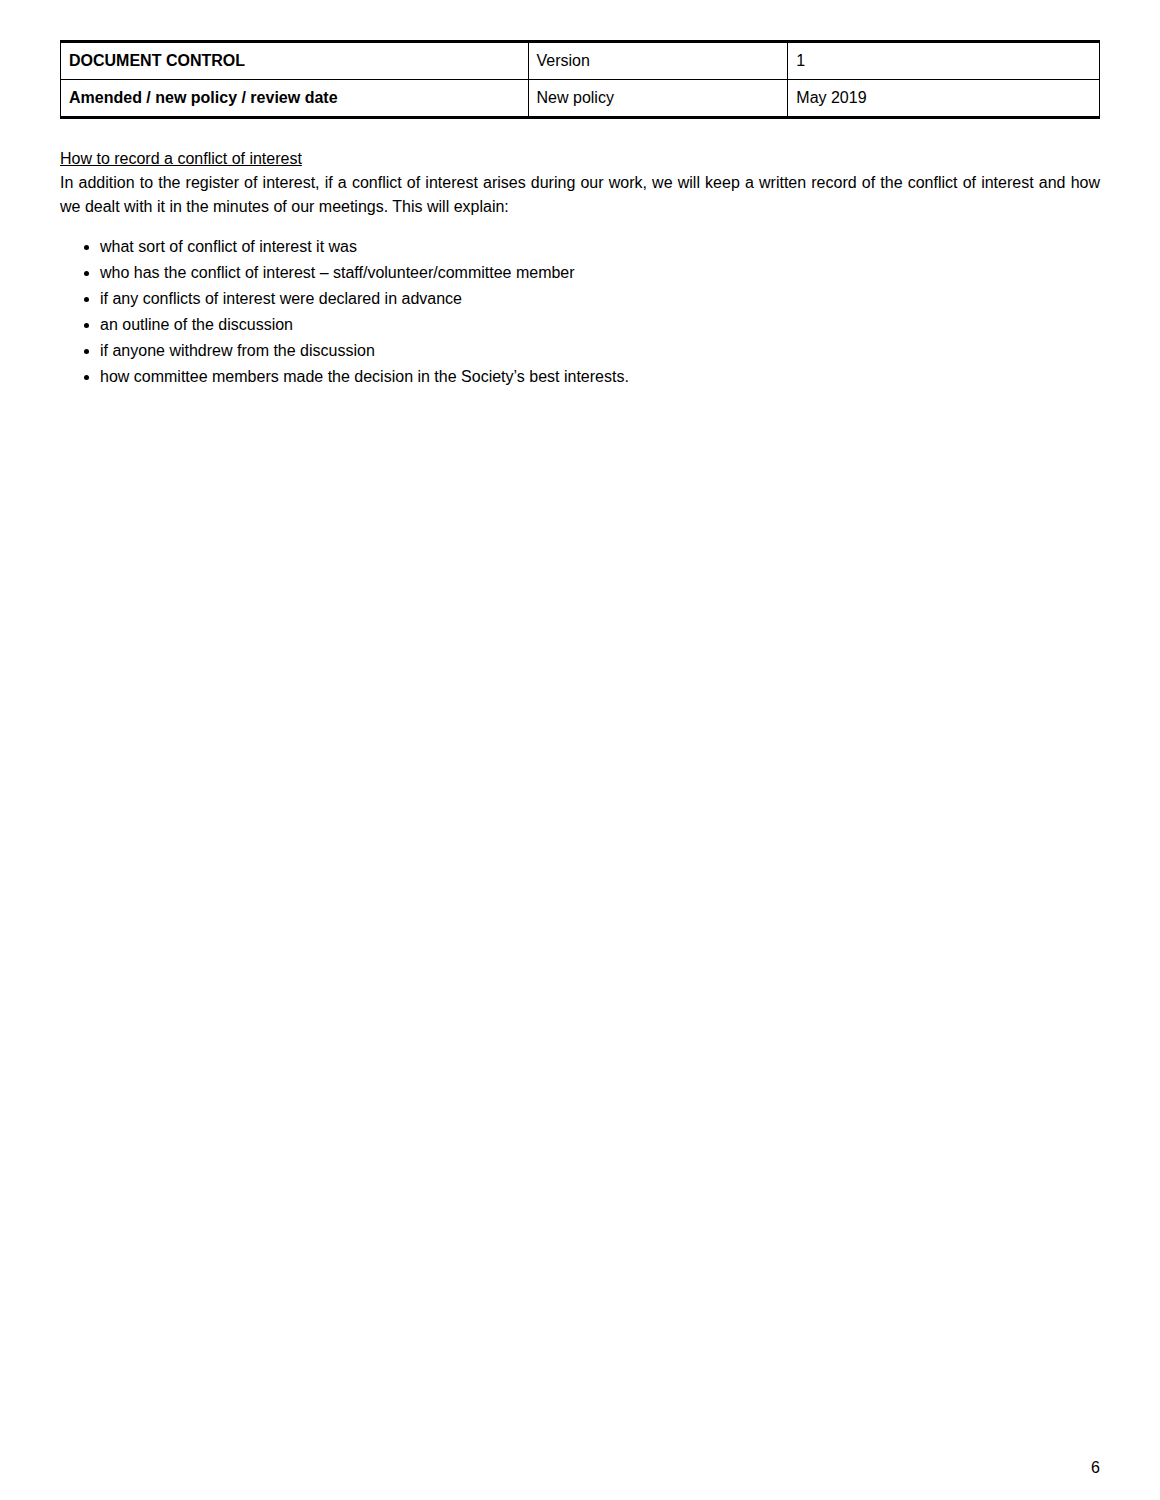| DOCUMENT CONTROL | Version | 1 |
| Amended / new policy / review date | New policy | May 2019 |
How to record a conflict of interest
In addition to the register of interest, if a conflict of interest arises during our work, we will keep a written record of the conflict of interest and how we dealt with it in the minutes of our meetings. This will explain:
what sort of conflict of interest it was
who has the conflict of interest – staff/volunteer/committee member
if any conflicts of interest were declared in advance
an outline of the discussion
if anyone withdrew from the discussion
how committee members made the decision in the Society’s best interests.
6